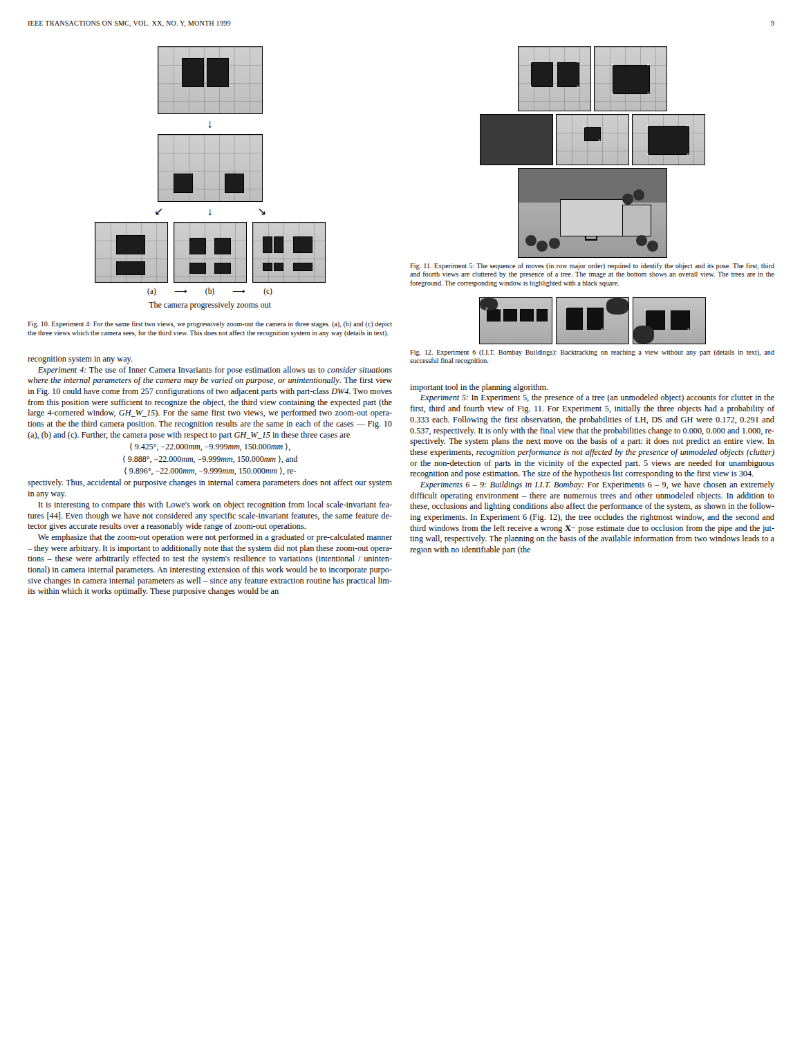IEEE Transactions on SMC, Vol. XX, No. Y, Month 1999
9
↓
↙↓↘
(a)⟶ (b)⟶ (c)
The camera progressively zooms out
Fig. 10. Experiment 4: For the same first two views, we progressively zoom-out the camera in three stages. (a), (b) and (c) depict the three views which the camera sees, for the third view. This does not affect the recognition system in any way (details in text).
recognition system in any way.
Experiment 4: The use of Inner Camera Invariants for pose estimation allows us to consider situations where the internal parameters of the camera may be varied on purpose, or unintentionally. The first view in Fig. 10 could have come from 257 configurations of two adjacent parts with part-class DW4. Two moves from this position were sufficient to recognize the object, the third view containing the expected part (the large 4-cornered window, GH_W_15). For the same first two views, we performed two zoom-out operations at the the third camera position. The recognition results are the same in each of the cases — Fig. 10 (a), (b) and (c). Further, the camera pose with respect to part GH_W_15 in these three cases are
⟨ 9.425°, −22.000mm, −9.999mm, 150.000mm ⟩,
⟨ 9.888°, −22.000mm, −9.999mm, 150.000mm ⟩, and
⟨ 9.896°, −22.000mm, −9.999mm, 150.000mm ⟩, re-
spectively. Thus, accidental or purposive changes in internal camera parameters does not affect our system in any way.
It is interesting to compare this with Lowe's work on object recognition from local scale-invariant features [44]. Even though we have not considered any specific scale-invariant features, the same feature detector gives accurate results over a reasonably wide range of zoom-out operations.
We emphasize that the zoom-out operation were not performed in a graduated or pre-calculated manner – they were arbitrary. It is important to additionally note that the system did not plan these zoom-out operations – these were arbitrarily effected to test the system's resilience to variations (intentional / unintentional) in camera internal parameters. An interesting extension of this work would be to incorporate purposive changes in camera internal parameters as well – since any feature extraction routine has practical limits within which it works optimally. These purposive changes would be an
× × × ×
× × × ×
× ×
× × × ×
Fig. 11. Experiment 5: The sequence of moves (in row major order) required to identify the object and its pose. The first, third and fourth views are cluttered by the presence of a tree. The image at the bottom shows an overall view. The trees are in the foreground. The corresponding window is highlighted with a black square.
× ×
× ×
× ×
Fig. 12. Experiment 6 (I.I.T. Bombay Buildings): Backtracking on reaching a view without any part (details in text), and successful final recognition.
important tool in the planning algorithm.
Experiment 5: In Experiment 5, the presence of a tree (an unmodeled object) accounts for clutter in the first, third and fourth view of Fig. 11. For Experiment 5, initially the three objects had a probability of 0.333 each. Following the first observation, the probabilities of LH, DS and GH were 0.172, 0.291 and 0.537, respectively. It is only with the final view that the probabilities change to 0.000, 0.000 and 1.000, respectively. The system plans the next move on the basis of a part: it does not predict an entire view. In these experiments, recognition performance is not affected by the presence of unmodeled objects (clutter) or the non-detection of parts in the vicinity of the expected part. 5 views are needed for unambiguous recognition and pose estimation. The size of the hypothesis list corresponding to the first view is 304.
Experiments 6 – 9: Buildings in I.I.T. Bombay: For Experiments 6 – 9, we have chosen an extremely difficult operating environment – there are numerous trees and other unmodeled objects. In addition to these, occlusions and lighting conditions also affect the performance of the system, as shown in the following experiments. In Experiment 6 (Fig. 12), the tree occludes the rightmost window, and the second and third windows from the left receive a wrong X− pose estimate due to occlusion from the pipe and the jutting wall, respectively. The planning on the basis of the available information from two windows leads to a region with no identifiable part (the